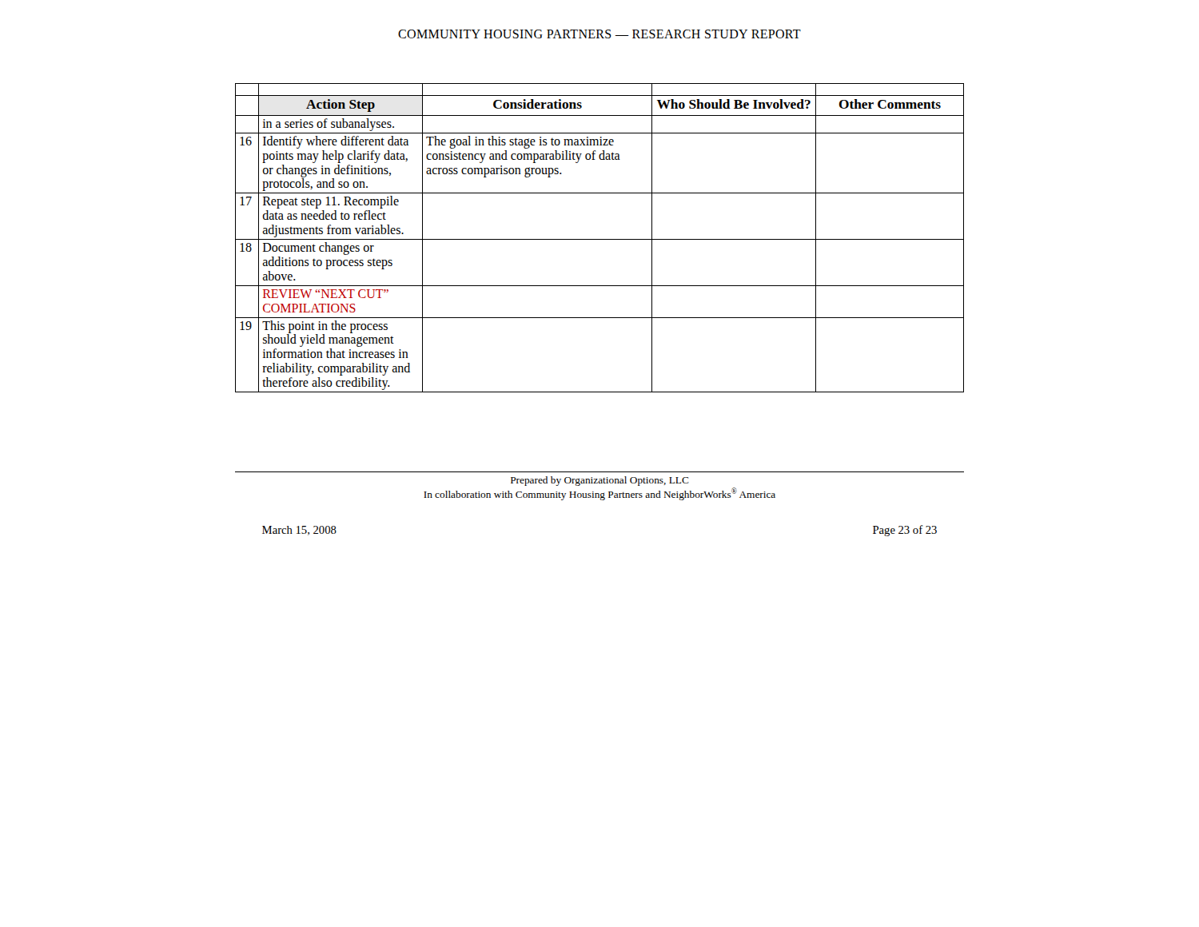COMMUNITY HOUSING PARTNERS — RESEARCH STUDY REPORT
| | Action Step | Considerations | Who Should Be Involved? | Other Comments |
| --- | --- | --- | --- | --- |
| | in a series of subanalyses. | | | |
| 16 | Identify where different data points may help clarify data, or changes in definitions, protocols, and so on. | The goal in this stage is to maximize consistency and comparability of data across comparison groups. | | |
| 17 | Repeat step 11. Recompile data as needed to reflect adjustments from variables. | | | |
| 18 | Document changes or additions to process steps above. | | | |
| | REVIEW “NEXT CUT” COMPILATIONS | | | |
| 19 | This point in the process should yield management information that increases in reliability, comparability and therefore also credibility. | | | |
Prepared by Organizational Options, LLC
In collaboration with Community Housing Partners and NeighborWorks® America
March 15, 2008
Page 23 of 23